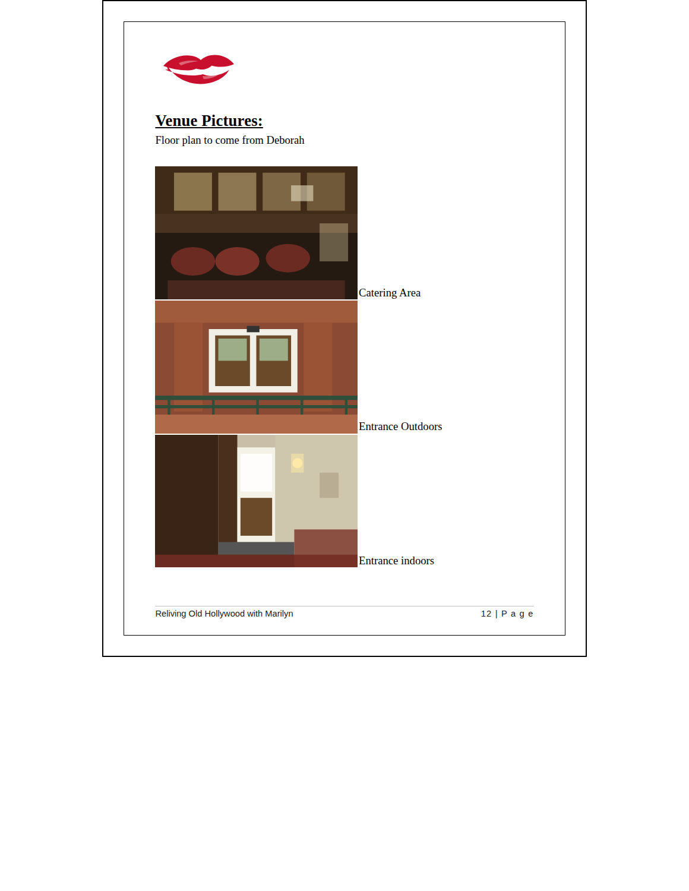Venue Pictures:
Floor plan to come from Deborah
Catering Area
Entrance Outdoors
Entrance indoors
Reliving Old Hollywood with Marilyn 12 | P a g e